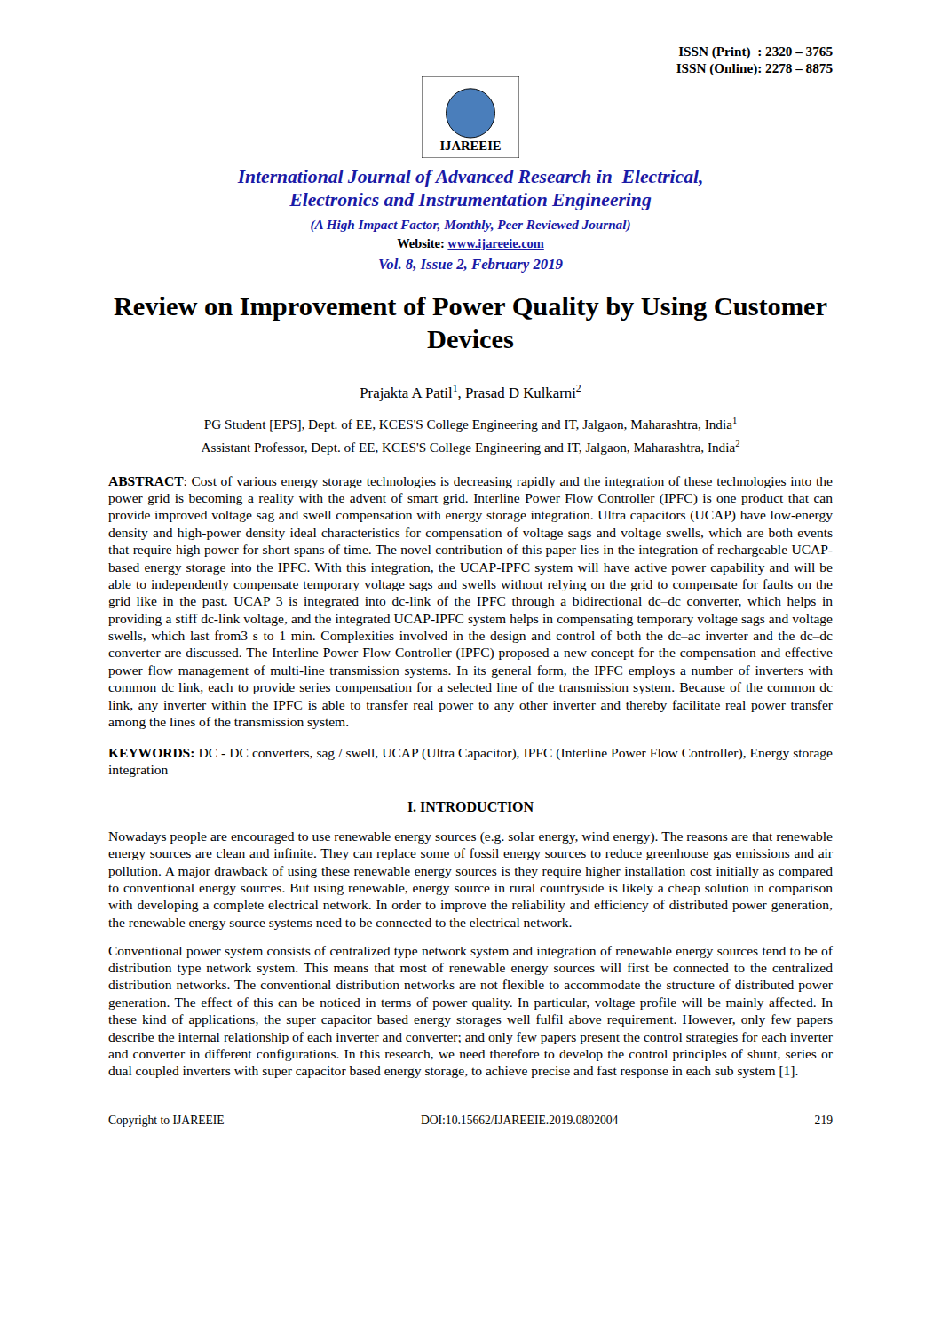ISSN (Print) : 2320 – 3765
ISSN (Online): 2278 – 8875
International Journal of Advanced Research in Electrical,
Electronics and Instrumentation Engineering
(A High Impact Factor, Monthly, Peer Reviewed Journal)
Website: www.ijareeie.com
Vol. 8, Issue 2, February 2019
Review on Improvement of Power Quality by Using Customer Devices
Prajakta A Patil1, Prasad D Kulkarni2
PG Student [EPS], Dept. of EE, KCES'S College Engineering and IT, Jalgaon, Maharashtra, India1
Assistant Professor, Dept. of EE, KCES'S College Engineering and IT, Jalgaon, Maharashtra, India2
ABSTRACT: Cost of various energy storage technologies is decreasing rapidly and the integration of these technologies into the power grid is becoming a reality with the advent of smart grid. Interline Power Flow Controller (IPFC) is one product that can provide improved voltage sag and swell compensation with energy storage integration. Ultra capacitors (UCAP) have low-energy density and high-power density ideal characteristics for compensation of voltage sags and voltage swells, which are both events that require high power for short spans of time. The novel contribution of this paper lies in the integration of rechargeable UCAP-based energy storage into the IPFC. With this integration, the UCAP-IPFC system will have active power capability and will be able to independently compensate temporary voltage sags and swells without relying on the grid to compensate for faults on the grid like in the past. UCAP 3 is integrated into dc-link of the IPFC through a bidirectional dc–dc converter, which helps in providing a stiff dc-link voltage, and the integrated UCAP-IPFC system helps in compensating temporary voltage sags and voltage swells, which last from3 s to 1 min. Complexities involved in the design and control of both the dc–ac inverter and the dc–dc converter are discussed. The Interline Power Flow Controller (IPFC) proposed a new concept for the compensation and effective power flow management of multi-line transmission systems. In its general form, the IPFC employs a number of inverters with common dc link, each to provide series compensation for a selected line of the transmission system. Because of the common dc link, any inverter within the IPFC is able to transfer real power to any other inverter and thereby facilitate real power transfer among the lines of the transmission system.
KEYWORDS: DC - DC converters, sag / swell, UCAP (Ultra Capacitor), IPFC (Interline Power Flow Controller), Energy storage integration
I. INTRODUCTION
Nowadays people are encouraged to use renewable energy sources (e.g. solar energy, wind energy). The reasons are that renewable energy sources are clean and infinite. They can replace some of fossil energy sources to reduce greenhouse gas emissions and air pollution. A major drawback of using these renewable energy sources is they require higher installation cost initially as compared to conventional energy sources. But using renewable, energy source in rural countryside is likely a cheap solution in comparison with developing a complete electrical network. In order to improve the reliability and efficiency of distributed power generation, the renewable energy source systems need to be connected to the electrical network.
Conventional power system consists of centralized type network system and integration of renewable energy sources tend to be of distribution type network system. This means that most of renewable energy sources will first be connected to the centralized distribution networks. The conventional distribution networks are not flexible to accommodate the structure of distributed power generation. The effect of this can be noticed in terms of power quality. In particular, voltage profile will be mainly affected. In these kind of applications, the super capacitor based energy storages well fulfil above requirement. However, only few papers describe the internal relationship of each inverter and converter; and only few papers present the control strategies for each inverter and converter in different configurations. In this research, we need therefore to develop the control principles of shunt, series or dual coupled inverters with super capacitor based energy storage, to achieve precise and fast response in each sub system [1].
Copyright to IJAREEIE DOI:10.15662/IJAREEIE.2019.0802004 219